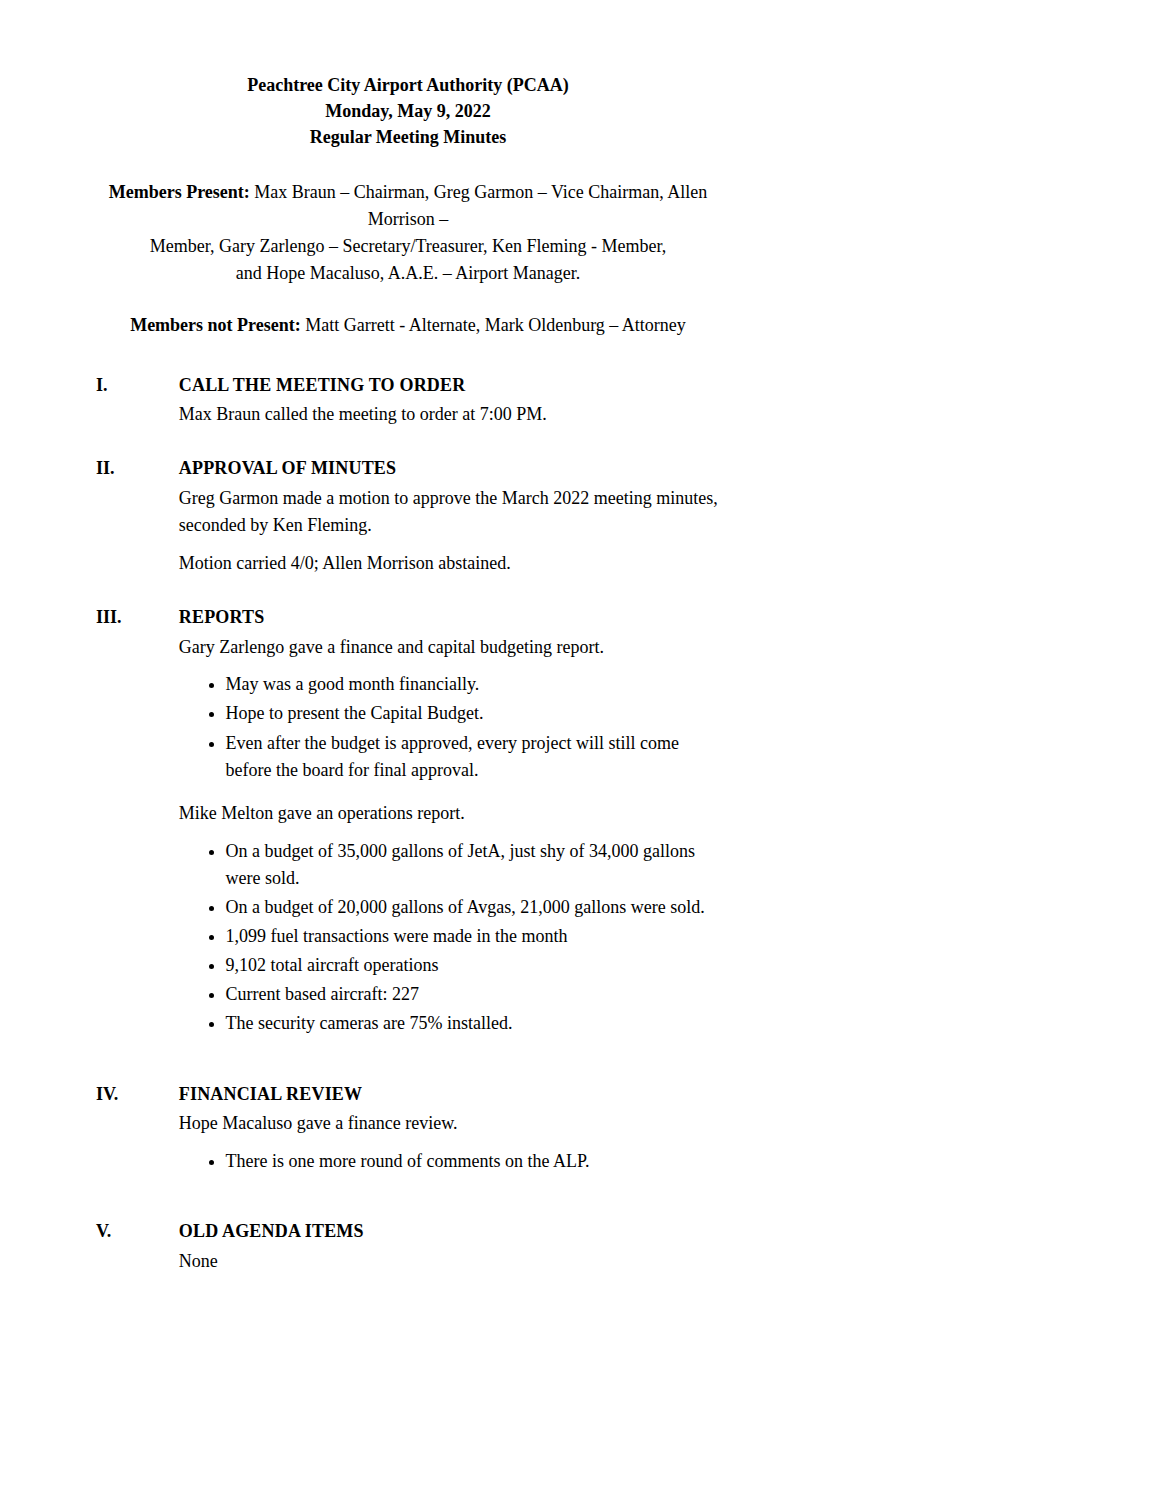Peachtree City Airport Authority (PCAA)
Monday, May 9, 2022
Regular Meeting Minutes
Members Present: Max Braun – Chairman, Greg Garmon – Vice Chairman, Allen Morrison – Member, Gary Zarlengo – Secretary/Treasurer, Ken Fleming - Member, and Hope Macaluso, A.A.E. – Airport Manager.
Members not Present: Matt Garrett - Alternate, Mark Oldenburg – Attorney
I.
Call the Meeting to Order
Max Braun called the meeting to order at 7:00 PM.
II.
Approval of Minutes
Greg Garmon made a motion to approve the March 2022 meeting minutes, seconded by Ken Fleming.
Motion carried 4/0; Allen Morrison abstained.
III.
Reports
Gary Zarlengo gave a finance and capital budgeting report.
May was a good month financially.
Hope to present the Capital Budget.
Even after the budget is approved, every project will still come before the board for final approval.
Mike Melton gave an operations report.
On a budget of 35,000 gallons of JetA, just shy of 34,000 gallons were sold.
On a budget of 20,000 gallons of Avgas, 21,000 gallons were sold.
1,099 fuel transactions were made in the month
9,102 total aircraft operations
Current based aircraft: 227
The security cameras are 75% installed.
IV.
Financial Review
Hope Macaluso gave a finance review.
There is one more round of comments on the ALP.
V.
Old Agenda Items
None